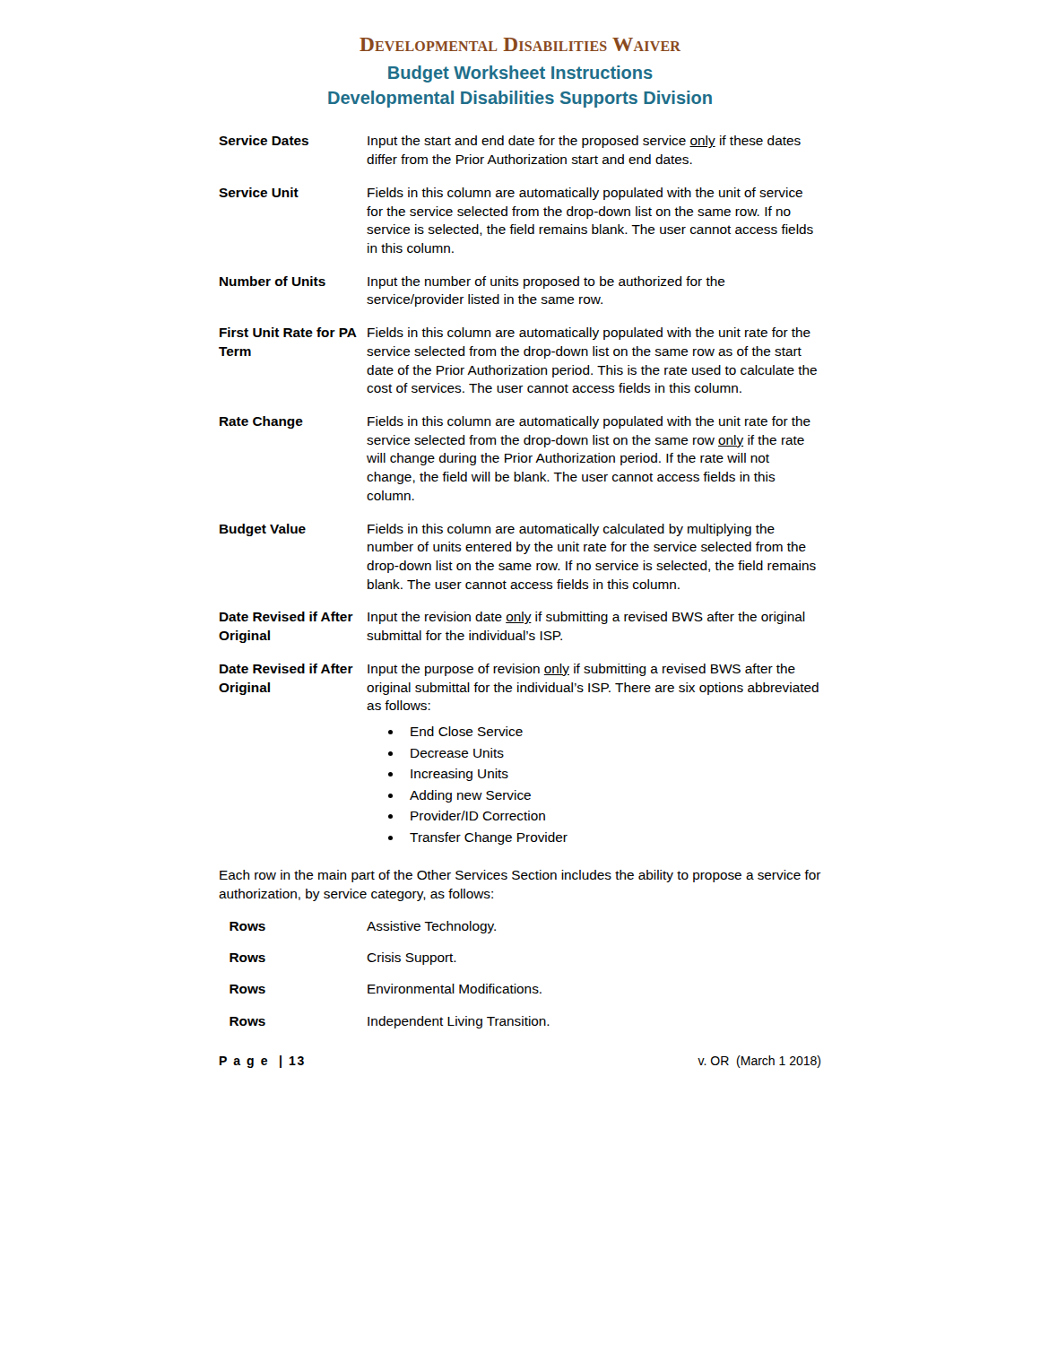Developmental Disabilities Waiver
Budget Worksheet Instructions
Developmental Disabilities Supports Division
| Service Dates | Input the start and end date for the proposed service only if these dates differ from the Prior Authorization start and end dates. |
| Service Unit | Fields in this column are automatically populated with the unit of service for the service selected from the drop-down list on the same row. If no service is selected, the field remains blank. The user cannot access fields in this column. |
| Number of Units | Input the number of units proposed to be authorized for the service/provider listed in the same row. |
| First Unit Rate for PA Term | Fields in this column are automatically populated with the unit rate for the service selected from the drop-down list on the same row as of the start date of the Prior Authorization period. This is the rate used to calculate the cost of services. The user cannot access fields in this column. |
| Rate Change | Fields in this column are automatically populated with the unit rate for the service selected from the drop-down list on the same row only if the rate will change during the Prior Authorization period. If the rate will not change, the field will be blank. The user cannot access fields in this column. |
| Budget Value | Fields in this column are automatically calculated by multiplying the number of units entered by the unit rate for the service selected from the drop-down list on the same row. If no service is selected, the field remains blank. The user cannot access fields in this column. |
| Date Revised if After Original | Input the revision date only if submitting a revised BWS after the original submittal for the individual’s ISP. |
| Date Revised if After Original | Input the purpose of revision only if submitting a revised BWS after the original submittal for the individual’s ISP. There are six options abbreviated as follows: End Close Service Decrease Units Increasing Units Adding new Service Provider/ID Correction Transfer Change Provider |
Each row in the main part of the Other Services Section includes the ability to propose a service for authorization, by service category, as follows:
| Rows | Assistive Technology. |
| Rows | Crisis Support. |
| Rows | Environmental Modifications. |
| Rows | Independent Living Transition. |
P a g e | 13 v. OR (March 1 2018)